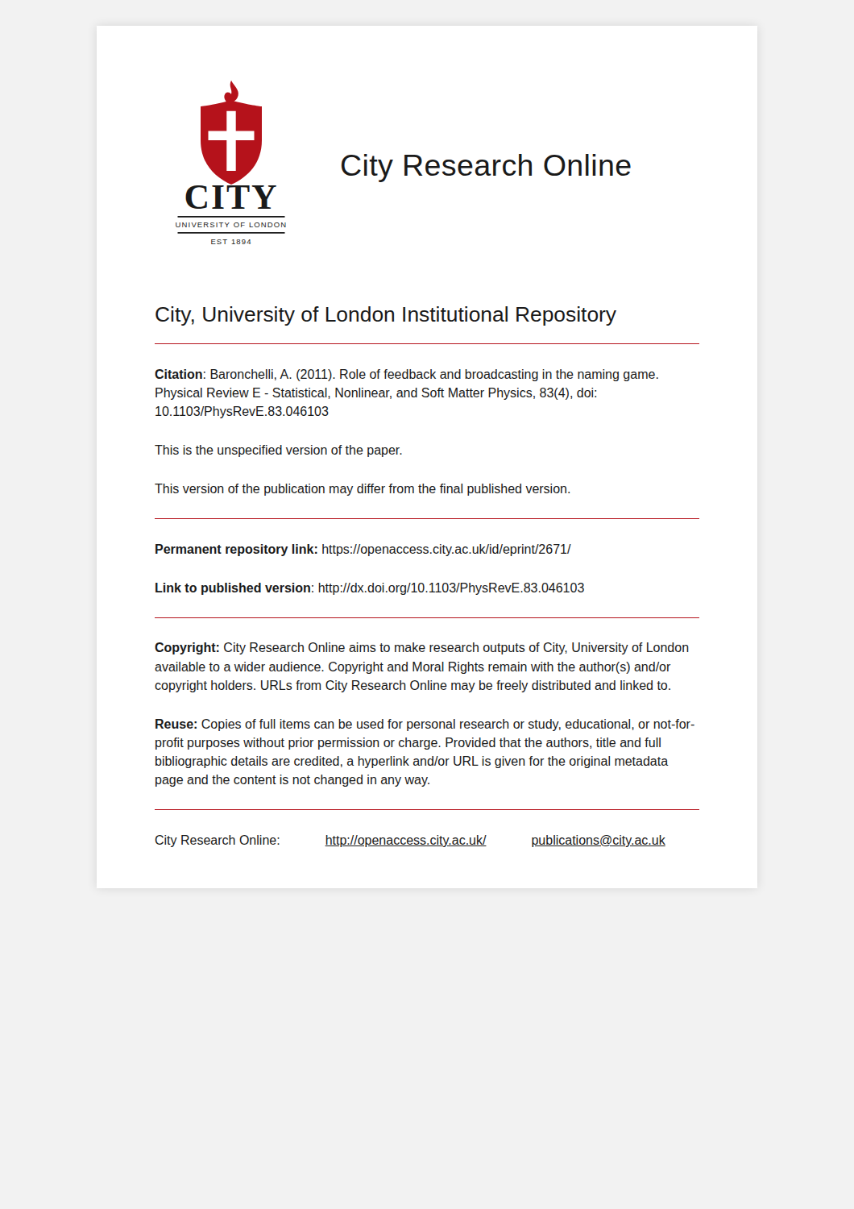CITY UNIVERSITY OF LONDON EST 1894
City Research Online
City, University of London Institutional Repository
Citation: Baronchelli, A. (2011). Role of feedback and broadcasting in the naming game. Physical Review E - Statistical, Nonlinear, and Soft Matter Physics, 83(4), doi: 10.1103/PhysRevE.83.046103
This is the unspecified version of the paper.
This version of the publication may differ from the final published version.
Permanent repository link: https://openaccess.city.ac.uk/id/eprint/2671/
Link to published version: http://dx.doi.org/10.1103/PhysRevE.83.046103
Copyright: City Research Online aims to make research outputs of City, University of London available to a wider audience. Copyright and Moral Rights remain with the author(s) and/or copyright holders. URLs from City Research Online may be freely distributed and linked to.
Reuse: Copies of full items can be used for personal research or study, educational, or not-for-profit purposes without prior permission or charge. Provided that the authors, title and full bibliographic details are credited, a hyperlink and/or URL is given for the original metadata page and the content is not changed in any way.
City Research Online: http://openaccess.city.ac.uk/ publications@city.ac.uk